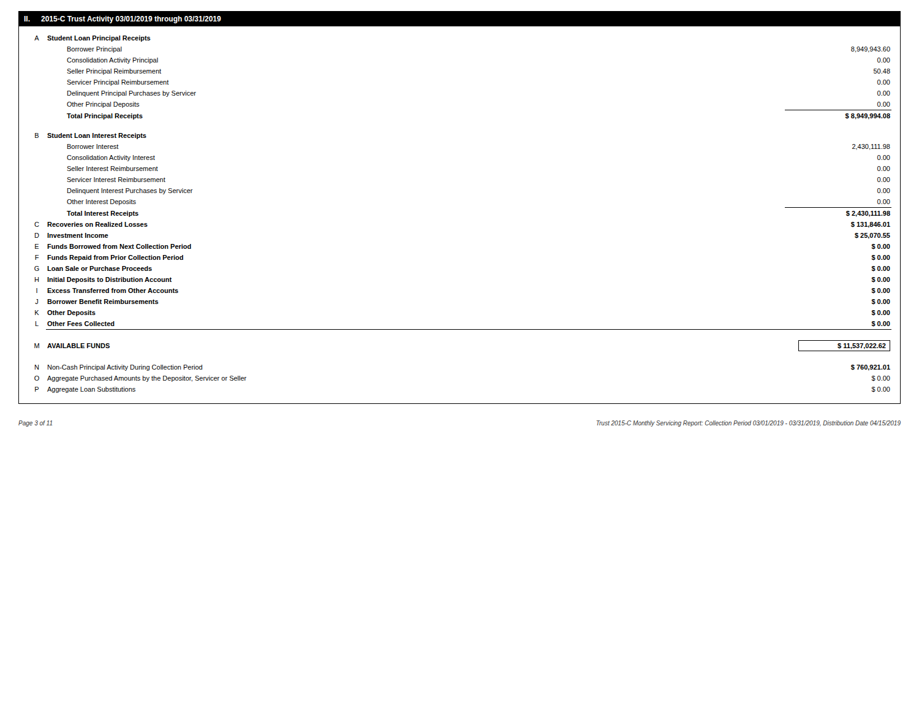II. 2015-C Trust Activity 03/01/2019 through 03/31/2019
| A | Student Loan Principal Receipts | |
| | Borrower Principal | | 8,949,943.60 |
| | Consolidation Activity Principal | | 0.00 |
| | Seller Principal Reimbursement | | 50.48 |
| | Servicer Principal Reimbursement | | 0.00 |
| | Delinquent Principal Purchases by Servicer | | 0.00 |
| | Other Principal Deposits | | 0.00 |
| | Total Principal Receipts | | $ 8,949,994.08 |
| B | Student Loan Interest Receipts | |
| | Borrower Interest | | 2,430,111.98 |
| | Consolidation Activity Interest | | 0.00 |
| | Seller Interest Reimbursement | | 0.00 |
| | Servicer Interest Reimbursement | | 0.00 |
| | Delinquent Interest Purchases by Servicer | | 0.00 |
| | Other Interest Deposits | | 0.00 |
| | Total Interest Receipts | | $ 2,430,111.98 |
| C | Recoveries on Realized Losses | | $ 131,846.01 |
| D | Investment Income | | $ 25,070.55 |
| E | Funds Borrowed from Next Collection Period | | $ 0.00 |
| F | Funds Repaid from Prior Collection Period | | $ 0.00 |
| G | Loan Sale or Purchase Proceeds | | $ 0.00 |
| H | Initial Deposits to Distribution Account | | $ 0.00 |
| I | Excess Transferred from Other Accounts | | $ 0.00 |
| J | Borrower Benefit Reimbursements | | $ 0.00 |
| K | Other Deposits | | $ 0.00 |
| L | Other Fees Collected | | $ 0.00 |
| M | AVAILABLE FUNDS | | $ 11,537,022.62 |
| N | Non-Cash Principal Activity During Collection Period | | $ 760,921.01 |
| O | Aggregate Purchased Amounts by the Depositor, Servicer or Seller | | $ 0.00 |
| P | Aggregate Loan Substitutions | | $ 0.00 |
Page 3 of 11
Trust 2015-C Monthly Servicing Report: Collection Period 03/01/2019 - 03/31/2019, Distribution Date 04/15/2019